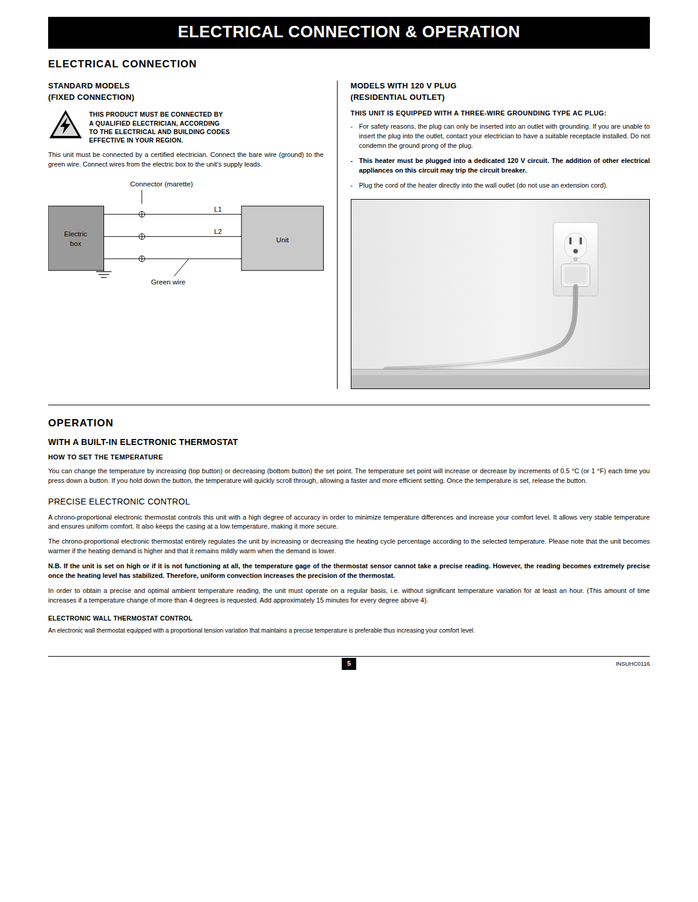ELECTRICAL CONNECTION & OPERATION
ELECTRICAL CONNECTION
STANDARD MODELS
(FIXED CONNECTION)
THIS PRODUCT MUST BE CONNECTED BY
A QUALIFIED ELECTRICIAN, ACCORDING
TO THE ELECTRICAL AND BUILDING CODES
EFFECTIVE IN YOUR REGION.
This unit must be connected by a certified electrician. Connect the bare wire (ground) to the green wire. Connect wires from the electric box to the unit's supply leads.
Connector (marette) Electric box Unit L1 L2 Green wire
MODELS WITH 120 V PLUG
(RESIDENTIAL OUTLET)
THIS UNIT IS EQUIPPED WITH A THREE-WIRE GROUNDING TYPE AC PLUG:
For safety reasons, the plug can only be inserted into an outlet with grounding. If you are unable to insert the plug into the outlet, contact your electrician to have a suitable receptacle installed. Do not condemn the ground prong of the plug.
This heater must be plugged into a dedicated 120 V circuit. The addition of other electrical appliances on this circuit may trip the circuit breaker.
Plug the cord of the heater directly into the wall outlet (do not use an extension cord).
OPERATION
WITH A BUILT-IN ELECTRONIC THERMOSTAT
HOW TO SET THE TEMPERATURE
You can change the temperature by increasing (top button) or decreasing (bottom button) the set point. The temperature set point will increase or decrease by increments of 0.5 °C (or 1 °F) each time you press down a button. If you hold down the button, the temperature will quickly scroll through, allowing a faster and more efficient setting. Once the temperature is set, release the button.
PRECISE ELECTRONIC CONTROL
A chrono-proportional electronic thermostat controls this unit with a high degree of accuracy in order to minimize temperature differences and increase your comfort level. It allows very stable temperature and ensures uniform comfort. It also keeps the casing at a low temperature, making it more secure.
The chrono-proportional electronic thermostat entirely regulates the unit by increasing or decreasing the heating cycle percentage according to the selected temperature. Please note that the unit becomes warmer if the heating demand is higher and that it remains mildly warm when the demand is lower.
N.B. If the unit is set on high or if it is not functioning at all, the temperature gage of the thermostat sensor cannot take a precise reading. However, the reading becomes extremely precise once the heating level has stabilized. Therefore, uniform convection increases the precision of the thermostat.
In order to obtain a precise and optimal ambient temperature reading, the unit must operate on a regular basis, i.e. without significant temperature variation for at least an hour. (This amount of time increases if a temperature change of more than 4 degrees is requested. Add approximately 15 minutes for every degree above 4).
ELECTRONIC WALL THERMOSTAT CONTROL
An electronic wall thermostat equipped with a proportional tension variation that maintains a precise temperature is preferable thus increasing your comfort level.
5
INSUHC0116